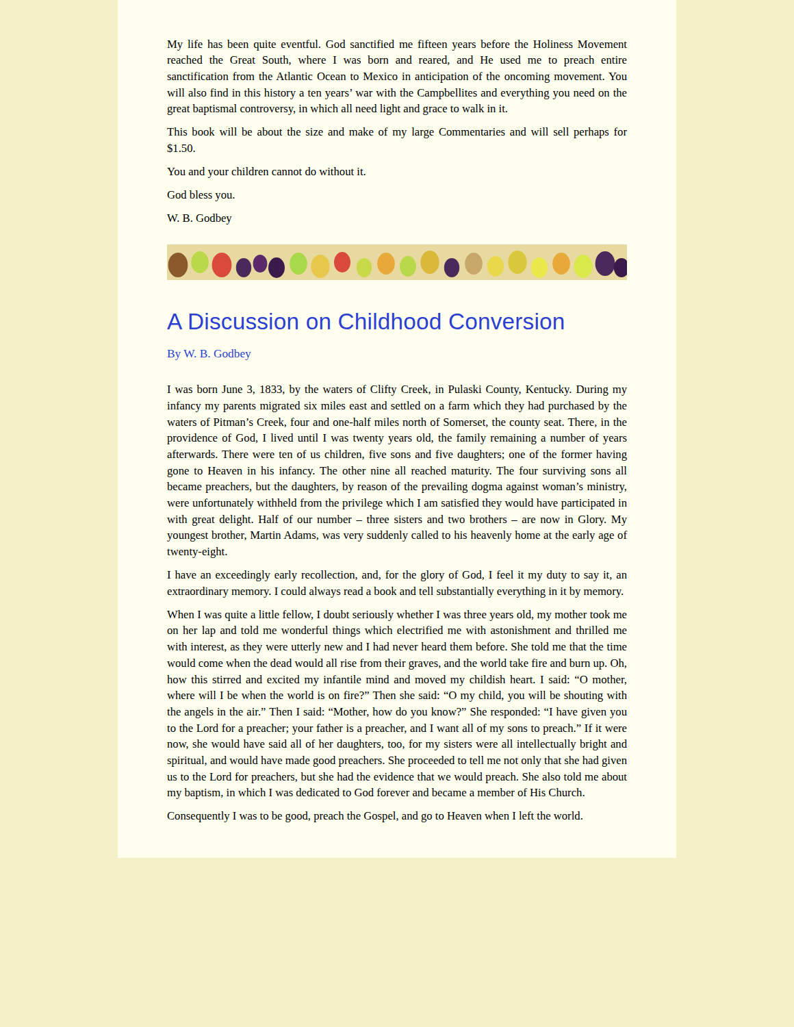My life has been quite eventful. God sanctified me fifteen years before the Holiness Movement reached the Great South, where I was born and reared, and He used me to preach entire sanctification from the Atlantic Ocean to Mexico in anticipation of the oncoming movement. You will also find in this history a ten years’ war with the Campbellites and everything you need on the great baptismal controversy, in which all need light and grace to walk in it.
This book will be about the size and make of my large Commentaries and will sell perhaps for $1.50.
You and your children cannot do without it.
God bless you.
W. B. Godbey
A Discussion on Childhood Conversion
By W. B. Godbey
I was born June 3, 1833, by the waters of Clifty Creek, in Pulaski County, Kentucky. During my infancy my parents migrated six miles east and settled on a farm which they had purchased by the waters of Pitman’s Creek, four and one-half miles north of Somerset, the county seat. There, in the providence of God, I lived until I was twenty years old, the family remaining a number of years afterwards. There were ten of us children, five sons and five daughters; one of the former having gone to Heaven in his infancy. The other nine all reached maturity. The four surviving sons all became preachers, but the daughters, by reason of the prevailing dogma against woman’s ministry, were unfortunately withheld from the privilege which I am satisfied they would have participated in with great delight. Half of our number – three sisters and two brothers – are now in Glory. My youngest brother, Martin Adams, was very suddenly called to his heavenly home at the early age of twenty-eight.
I have an exceedingly early recollection, and, for the glory of God, I feel it my duty to say it, an extraordinary memory. I could always read a book and tell substantially everything in it by memory.
When I was quite a little fellow, I doubt seriously whether I was three years old, my mother took me on her lap and told me wonderful things which electrified me with astonishment and thrilled me with interest, as they were utterly new and I had never heard them before. She told me that the time would come when the dead would all rise from their graves, and the world take fire and burn up. Oh, how this stirred and excited my infantile mind and moved my childish heart. I said: “O mother, where will I be when the world is on fire?” Then she said: “O my child, you will be shouting with the angels in the air.” Then I said: “Mother, how do you know?” She responded: “I have given you to the Lord for a preacher; your father is a preacher, and I want all of my sons to preach.” If it were now, she would have said all of her daughters, too, for my sisters were all intellectually bright and spiritual, and would have made good preachers. She proceeded to tell me not only that she had given us to the Lord for preachers, but she had the evidence that we would preach. She also told me about my baptism, in which I was dedicated to God forever and became a member of His Church.
Consequently I was to be good, preach the Gospel, and go to Heaven when I left the world.